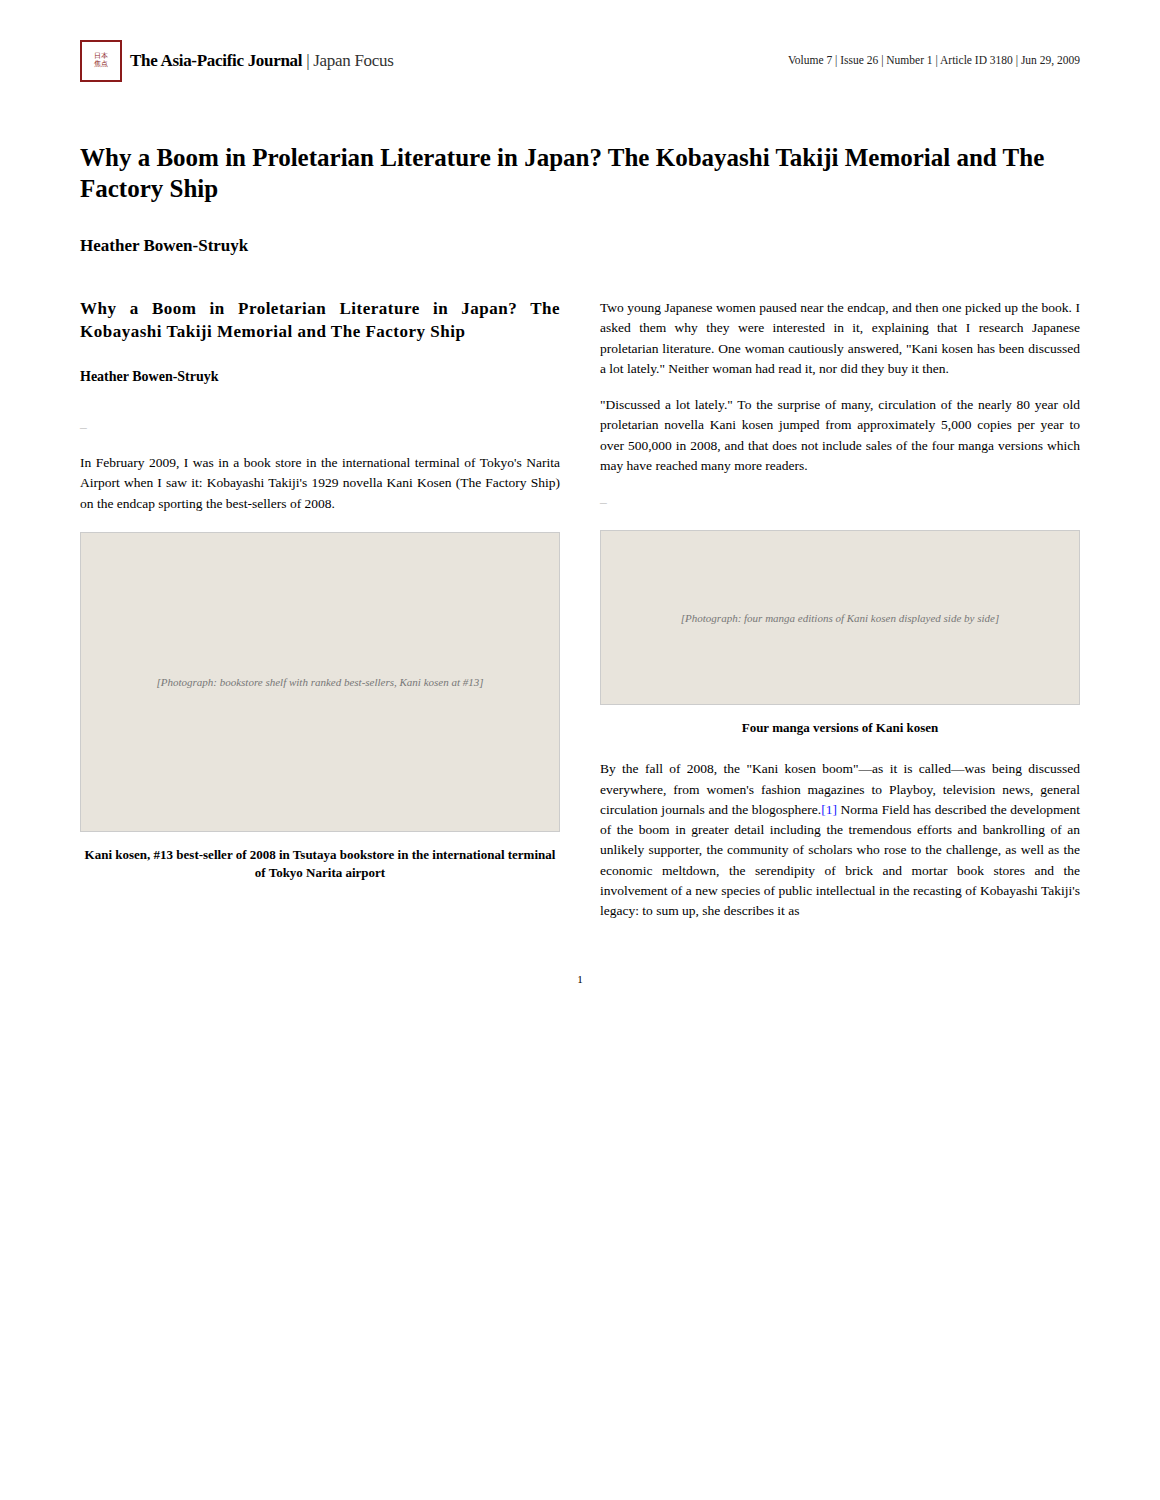日本
焦点
The Asia-Pacific Journal | Japan Focus
Volume 7 | Issue 26 | Number 1 | Article ID 3180 | Jun 29, 2009
Why a Boom in Proletarian Literature in Japan? The Kobayashi Takiji Memorial and The Factory Ship
Heather Bowen-Struyk
Why a Boom in Proletarian Literature in Japan? The Kobayashi Takiji Memorial and The Factory Ship
Heather Bowen-Struyk
–
In February 2009, I was in a book store in the international terminal of Tokyo's Narita Airport when I saw it: Kobayashi Takiji's 1929 novella Kani Kosen (The Factory Ship) on the endcap sporting the best-sellers of 2008.
[Photograph: bookstore shelf with ranked best-sellers, Kani kosen at #13]
Kani kosen, #13 best-seller of 2008 in Tsutaya bookstore in the international terminal of Tokyo Narita airport
Two young Japanese women paused near the endcap, and then one picked up the book. I asked them why they were interested in it, explaining that I research Japanese proletarian literature. One woman cautiously answered, "Kani kosen has been discussed a lot lately." Neither woman had read it, nor did they buy it then.
"Discussed a lot lately." To the surprise of many, circulation of the nearly 80 year old proletarian novella Kani kosen jumped from approximately 5,000 copies per year to over 500,000 in 2008, and that does not include sales of the four manga versions which may have reached many more readers.
–
[Photograph: four manga editions of Kani kosen displayed side by side]
Four manga versions of Kani kosen
By the fall of 2008, the "Kani kosen boom"—as it is called—was being discussed everywhere, from women's fashion magazines to Playboy, television news, general circulation journals and the blogosphere.[1] Norma Field has described the development of the boom in greater detail including the tremendous efforts and bankrolling of an unlikely supporter, the community of scholars who rose to the challenge, as well as the economic meltdown, the serendipity of brick and mortar book stores and the involvement of a new species of public intellectual in the recasting of Kobayashi Takiji's legacy: to sum up, she describes it as
1